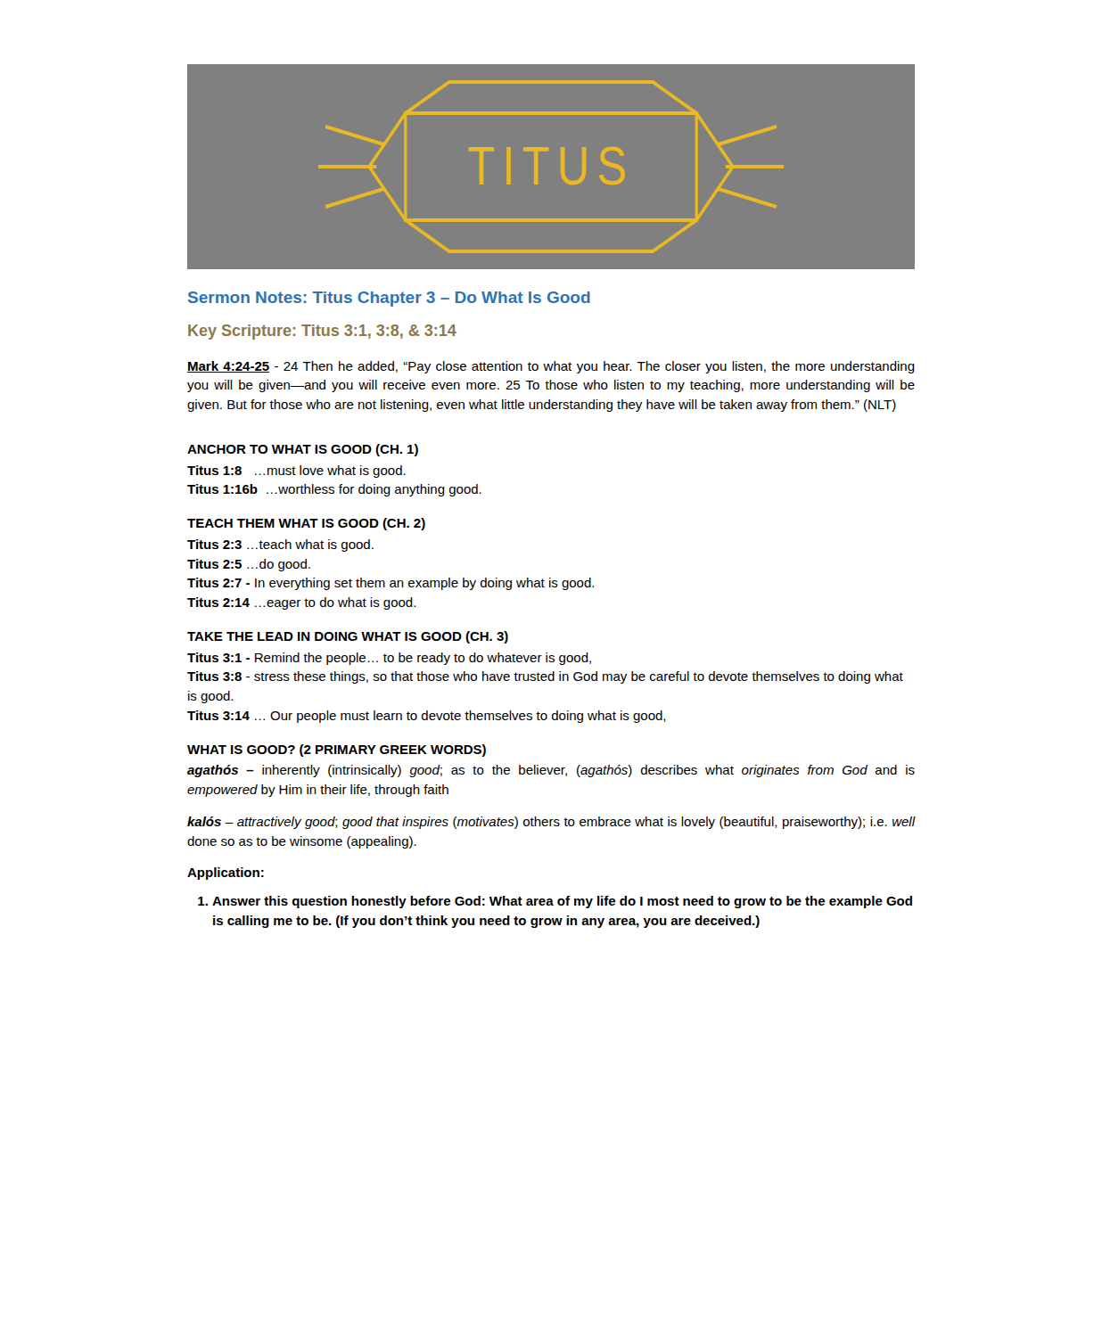TITUS
Sermon Notes: Titus Chapter 3 – Do What Is Good
Key Scripture: Titus 3:1, 3:8, & 3:14
Mark 4:24-25 - 24 Then he added, “Pay close attention to what you hear. The closer you listen, the more understanding you will be given—and you will receive even more. 25 To those who listen to my teaching, more understanding will be given. But for those who are not listening, even what little understanding they have will be taken away from them.” (NLT)
Anchor to What Is Good (Ch. 1)
Titus 1:8 …must love what is good.
Titus 1:16b …worthless for doing anything good.
Teach Them What Is Good (Ch. 2)
Titus 2:3 …teach what is good.
Titus 2:5 …do good.
Titus 2:7 - In everything set them an example by doing what is good.
Titus 2:14 …eager to do what is good.
Take the Lead in Doing What Is Good (Ch. 3)
Titus 3:1 - Remind the people… to be ready to do whatever is good,
Titus 3:8 - stress these things, so that those who have trusted in God may be careful to devote themselves to doing what is good.
Titus 3:14 … Our people must learn to devote themselves to doing what is good,
What Is Good? (2 Primary Greek words)
agathós – inherently (intrinsically) good; as to the believer, (agathós) describes what originates from God and is empowered by Him in their life, through faith
kalós – attractively good; good that inspires (motivates) others to embrace what is lovely (beautiful, praiseworthy); i.e. well done so as to be winsome (appealing).
Application:
Answer this question honestly before God: What area of my life do I most need to grow to be the example God is calling me to be. (If you don’t think you need to grow in any area, you are deceived.)